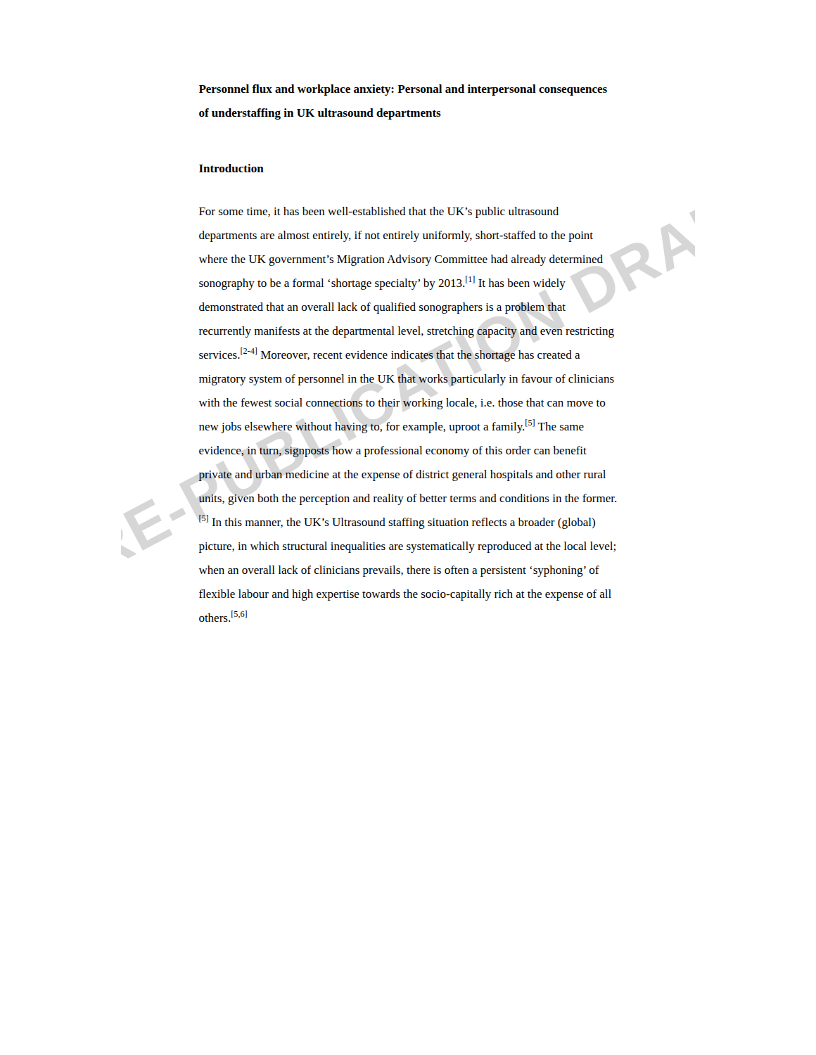PRE-PUBLICATION DRAFT
Personnel flux and workplace anxiety: Personal and interpersonal consequences of understaffing in UK ultrasound departments
Introduction
For some time, it has been well-established that the UK’s public ultrasound departments are almost entirely, if not entirely uniformly, short-staffed to the point where the UK government’s Migration Advisory Committee had already determined sonography to be a formal ‘shortage specialty’ by 2013.[1] It has been widely demonstrated that an overall lack of qualified sonographers is a problem that recurrently manifests at the departmental level, stretching capacity and even restricting services.[2-4] Moreover, recent evidence indicates that the shortage has created a migratory system of personnel in the UK that works particularly in favour of clinicians with the fewest social connections to their working locale, i.e. those that can move to new jobs elsewhere without having to, for example, uproot a family.[5] The same evidence, in turn, signposts how a professional economy of this order can benefit private and urban medicine at the expense of district general hospitals and other rural units, given both the perception and reality of better terms and conditions in the former.[5] In this manner, the UK’s Ultrasound staffing situation reflects a broader (global) picture, in which structural inequalities are systematically reproduced at the local level; when an overall lack of clinicians prevails, there is often a persistent ‘syphoning’ of flexible labour and high expertise towards the socio-capitally rich at the expense of all others.[5,6]